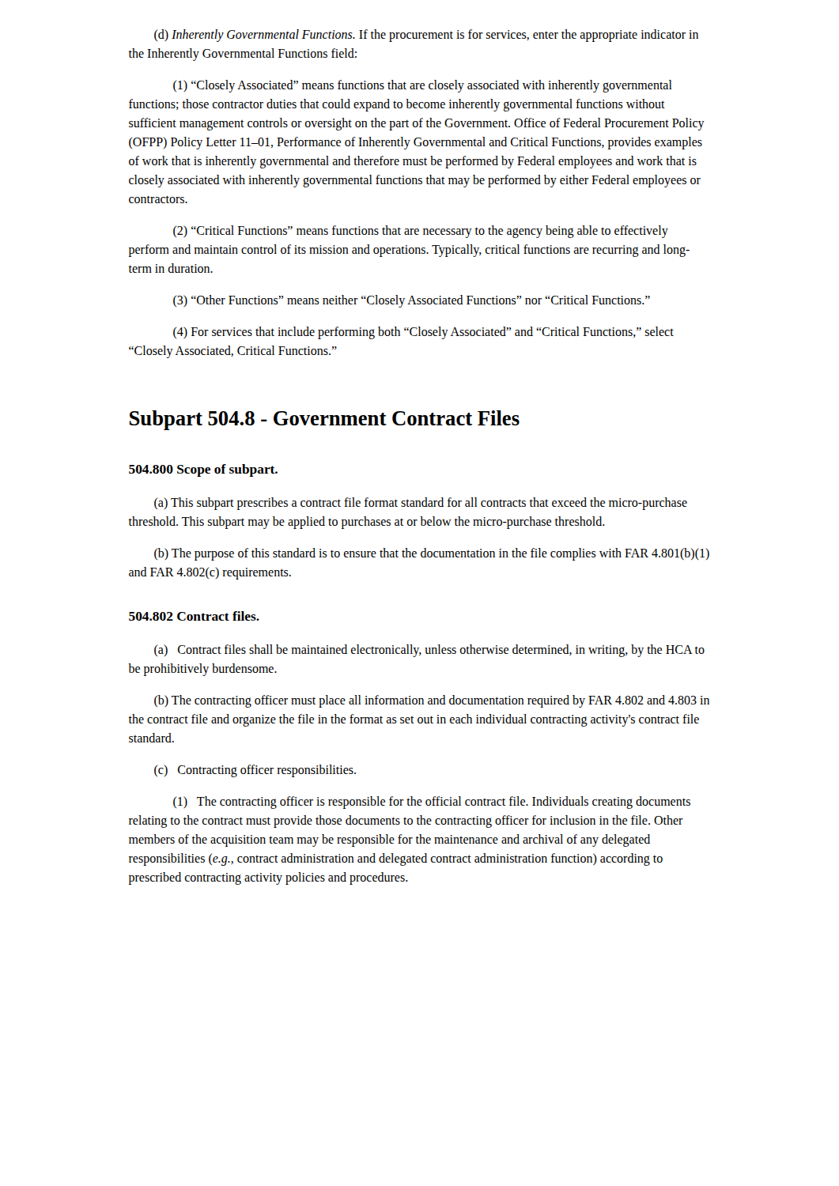(d) Inherently Governmental Functions. If the procurement is for services, enter the appropriate indicator in the Inherently Governmental Functions field:
(1) “Closely Associated” means functions that are closely associated with inherently governmental functions; those contractor duties that could expand to become inherently governmental functions without sufficient management controls or oversight on the part of the Government. Office of Federal Procurement Policy (OFPP) Policy Letter 11–01, Performance of Inherently Governmental and Critical Functions, provides examples of work that is inherently governmental and therefore must be performed by Federal employees and work that is closely associated with inherently governmental functions that may be performed by either Federal employees or contractors.
(2) “Critical Functions” means functions that are necessary to the agency being able to effectively perform and maintain control of its mission and operations. Typically, critical functions are recurring and long-term in duration.
(3) “Other Functions” means neither “Closely Associated Functions” nor “Critical Functions.”
(4) For services that include performing both “Closely Associated” and “Critical Functions,” select “Closely Associated, Critical Functions.”
Subpart 504.8 - Government Contract Files
504.800 Scope of subpart.
(a) This subpart prescribes a contract file format standard for all contracts that exceed the micro-purchase threshold. This subpart may be applied to purchases at or below the micro-purchase threshold.
(b) The purpose of this standard is to ensure that the documentation in the file complies with FAR 4.801(b)(1) and FAR 4.802(c) requirements.
504.802 Contract files.
(a) Contract files shall be maintained electronically, unless otherwise determined, in writing, by the HCA to be prohibitively burdensome.
(b) The contracting officer must place all information and documentation required by FAR 4.802 and 4.803 in the contract file and organize the file in the format as set out in each individual contracting activity's contract file standard.
(c) Contracting officer responsibilities.
(1) The contracting officer is responsible for the official contract file. Individuals creating documents relating to the contract must provide those documents to the contracting officer for inclusion in the file. Other members of the acquisition team may be responsible for the maintenance and archival of any delegated responsibilities (e.g., contract administration and delegated contract administration function) according to prescribed contracting activity policies and procedures.